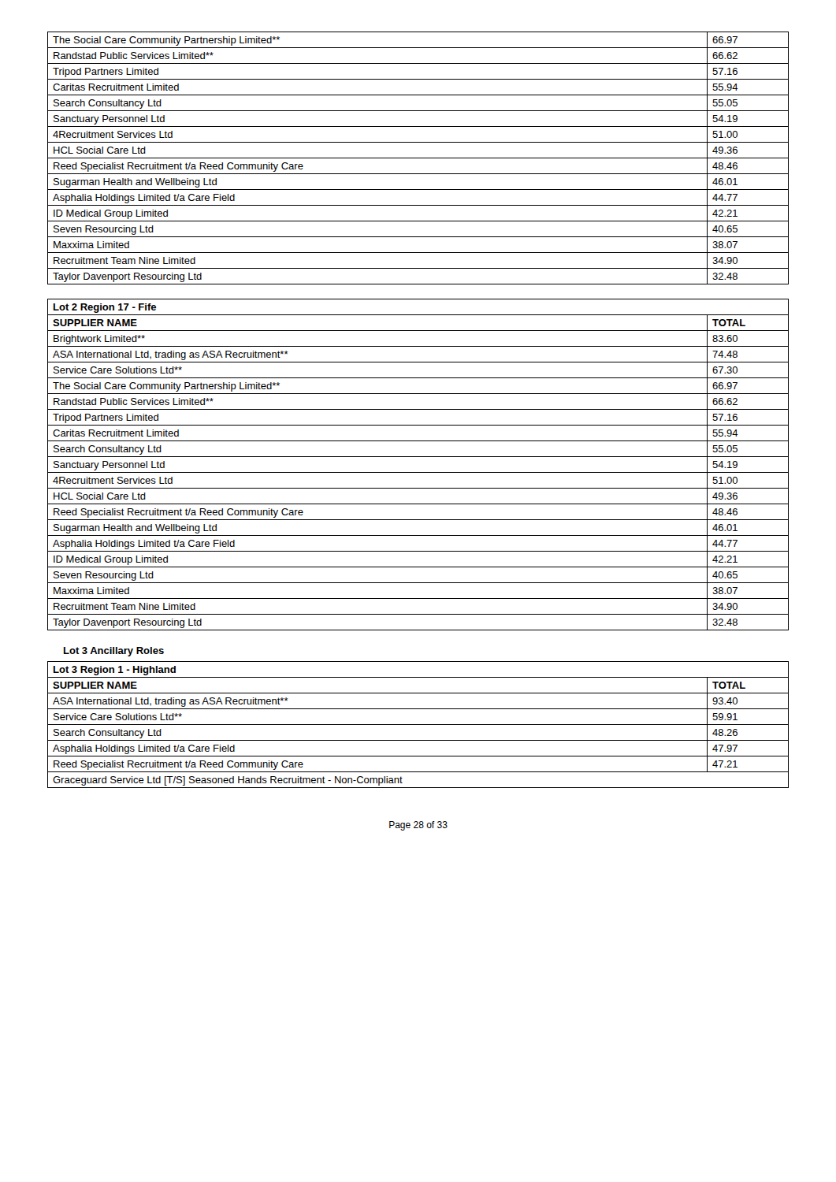| The Social Care Community Partnership Limited** | 66.97 |
| Randstad Public Services Limited** | 66.62 |
| Tripod Partners Limited | 57.16 |
| Caritas Recruitment Limited | 55.94 |
| Search Consultancy Ltd | 55.05 |
| Sanctuary Personnel Ltd | 54.19 |
| 4Recruitment Services Ltd | 51.00 |
| HCL Social Care Ltd | 49.36 |
| Reed Specialist Recruitment t/a Reed Community Care | 48.46 |
| Sugarman Health and Wellbeing Ltd | 46.01 |
| Asphalia Holdings Limited t/a Care Field | 44.77 |
| ID Medical Group Limited | 42.21 |
| Seven Resourcing Ltd | 40.65 |
| Maxxima Limited | 38.07 |
| Recruitment Team Nine Limited | 34.90 |
| Taylor Davenport Resourcing Ltd | 32.48 |
| Lot 2 Region 17 - Fife |
| SUPPLIER NAME | TOTAL |
| Brightwork Limited** | 83.60 |
| ASA International Ltd, trading as ASA Recruitment** | 74.48 |
| Service Care Solutions Ltd** | 67.30 |
| The Social Care Community Partnership Limited** | 66.97 |
| Randstad Public Services Limited** | 66.62 |
| Tripod Partners Limited | 57.16 |
| Caritas Recruitment Limited | 55.94 |
| Search Consultancy Ltd | 55.05 |
| Sanctuary Personnel Ltd | 54.19 |
| 4Recruitment Services Ltd | 51.00 |
| HCL Social Care Ltd | 49.36 |
| Reed Specialist Recruitment t/a Reed Community Care | 48.46 |
| Sugarman Health and Wellbeing Ltd | 46.01 |
| Asphalia Holdings Limited t/a Care Field | 44.77 |
| ID Medical Group Limited | 42.21 |
| Seven Resourcing Ltd | 40.65 |
| Maxxima Limited | 38.07 |
| Recruitment Team Nine Limited | 34.90 |
| Taylor Davenport Resourcing Ltd | 32.48 |
Lot 3 Ancillary Roles
| Lot 3 Region 1 - Highland |
| SUPPLIER NAME | TOTAL |
| ASA International Ltd, trading as ASA Recruitment** | 93.40 |
| Service Care Solutions Ltd** | 59.91 |
| Search Consultancy Ltd | 48.26 |
| Asphalia Holdings Limited t/a Care Field | 47.97 |
| Reed Specialist Recruitment t/a Reed Community Care | 47.21 |
| Graceguard Service Ltd [T/S] Seasoned Hands Recruitment - Non-Compliant |
Page 28 of 33